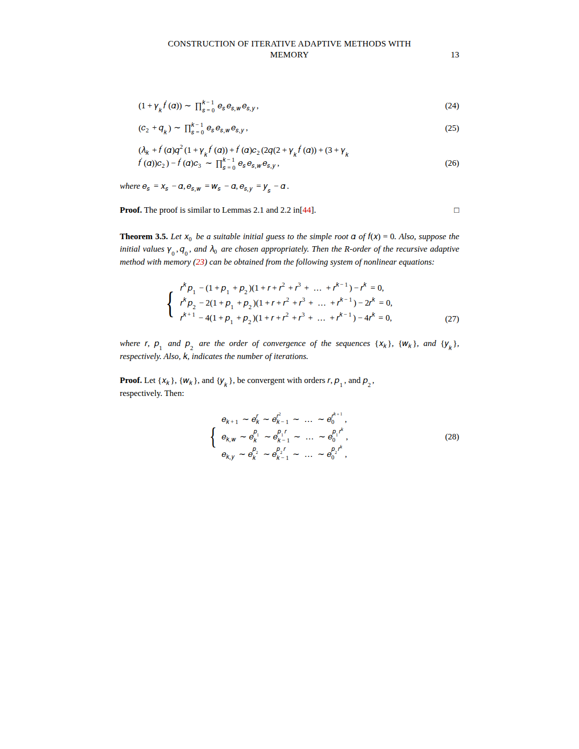CONSTRUCTION OF ITERATIVE ADAPTIVE METHODS WITH
MEMORY 13
(1+γkf′(α)) ∼ ∏ s=0 k−1 es es,w es,y ,
(24)
(c2+qk) ∼ ∏ s=0 k−1 es es,w es,y ,
(25)
(λk+f′(α)q2(1+γkf′(α)) + f′(α)c2(2q(2+γkf′(α)) + (3+γk
f′(α))c2) − f′(α)c3 ∼ ∏ s=0 k−1 es es,w es,y ,
(26)
where es=xs−α, es,w=ws−α, es,y=ys−α.
Proof. The proof is similar to Lemmas 2.1 and 2.2 in[44]. □
Theorem 3.5. Let x0 be a suitable initial guess to the simple root α of f(x)=0. Also, suppose the initial values γ0,q0, and λ0 are chosen appropriately. Then the R-order of the recursive adaptive method with memory (23) can be obtained from the following system of nonlinear equations:
{
rkp1 − (1+p1+p2) (1+r+r2+r3+…+rk−1) −rk=0,
rkp2 −2 (1+p1+p2) (1+r+r2+r3+…+rk−1) −2rk=0,
rk+1 −4 (1+p1+p2) (1+r+r2+r3+…+rk−1) −4rk=0,
(27)
where r, p1 and p2 are the order of convergence of the sequences {xk}, {wk}, and {yk}, respectively. Also, k, indicates the number of iterations.
Proof. Let {xk}, {wk}, and {yk}, be convergent with orders r, p1, and p2,
respectively. Then:
{
ek+1 ∼ ekr ∼ ek−1r2 ∼…∼ e0rk+1 ,
ek,w ∼ ekp1 ∼ ek−1p1r ∼…∼ e0p1rk ,
ek,y ∼ ekp2 ∼ ek−1p2r ∼…∼ e0p2rk ,
(28)